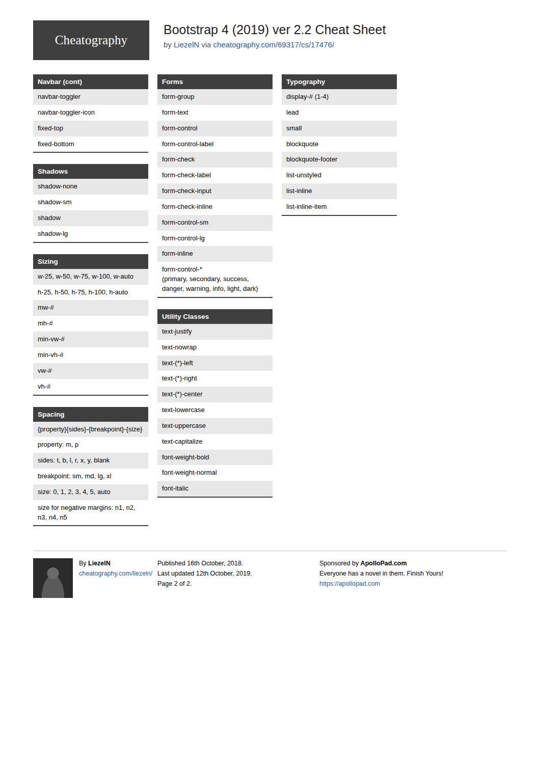Cheatography
Bootstrap 4 (2019) ver 2.2 Cheat Sheet
by LiezelN via cheatography.com/69317/cs/17476/
Navbar (cont)
| navbar-toggler |
| navbar-toggler-icon |
| fixed-top |
| fixed-bottom |
Shadows
| shadow-none |
| shadow-sm |
| shadow |
| shadow-lg |
Sizing
| w-25, w-50, w-75, w-100, w-auto |
| h-25, h-50, h-75, h-100, h-auto |
| mw-# |
| mh-# |
| min-vw-# |
| min-vh-# |
| vw-# |
| vh-# |
Spacing
| {property}{sides}-{breakpoint}-{size} |
| property: m, p |
| sides: t, b, l, r, x, y, blank |
| breakpoint: sm, md, lg, xl |
| size: 0, 1, 2, 3, 4, 5, auto |
| size for negative margins: n1, n2, n3, n4, n5 |
Forms
| form-group |
| form-text |
| form-control |
| form-control-label |
| form-check |
| form-check-label |
| form-check-input |
| form-check-inline |
| form-control-sm |
| form-control-lg |
| form-inline |
| form-control-* (primary, secondary, success, danger, warning, info, light, dark) |
Utility Classes
| text-justify |
| text-nowrap |
| text-(*)-left |
| text-(*)-right |
| text-(*)-center |
| text-lowercase |
| text-uppercase |
| text-capitalize |
| font-weight-bold |
| font-weight-normal |
| font-italic |
Typography
| display-# (1-4) |
| lead |
| small |
| blockquote |
| blockquote-footer |
| list-unstyled |
| list-inline |
| list-inline-item |
By LiezelN
cheatography.com/liezeln/
Published 16th October, 2018.
Last updated 12th October, 2019.
Page 2 of 2.
Sponsored by ApolloPad.com
Everyone has a novel in them. Finish Yours!
https://apollopad.com